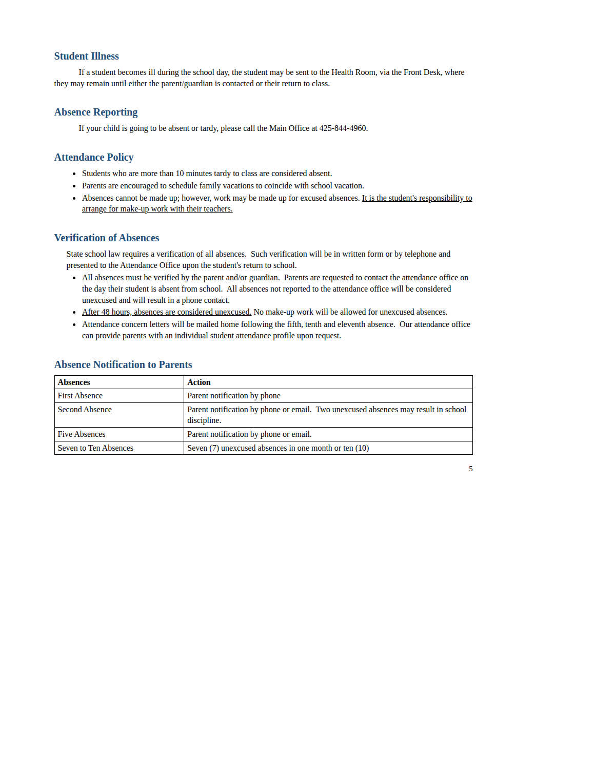Student Illness
If a student becomes ill during the school day, the student may be sent to the Health Room, via the Front Desk, where they may remain until either the parent/guardian is contacted or their return to class.
Absence Reporting
If your child is going to be absent or tardy, please call the Main Office at 425-844-4960.
Attendance Policy
Students who are more than 10 minutes tardy to class are considered absent.
Parents are encouraged to schedule family vacations to coincide with school vacation.
Absences cannot be made up; however, work may be made up for excused absences. It is the student's responsibility to arrange for make-up work with their teachers.
Verification of Absences
State school law requires a verification of all absences. Such verification will be in written form or by telephone and presented to the Attendance Office upon the student's return to school.
All absences must be verified by the parent and/or guardian. Parents are requested to contact the attendance office on the day their student is absent from school. All absences not reported to the attendance office will be considered unexcused and will result in a phone contact.
After 48 hours, absences are considered unexcused. No make-up work will be allowed for unexcused absences.
Attendance concern letters will be mailed home following the fifth, tenth and eleventh absence. Our attendance office can provide parents with an individual student attendance profile upon request.
Absence Notification to Parents
| Absences | Action |
| --- | --- |
| First Absence | Parent notification by phone |
| Second Absence | Parent notification by phone or email. Two unexcused absences may result in school discipline. |
| Five Absences | Parent notification by phone or email. |
| Seven to Ten Absences | Seven (7) unexcused absences in one month or ten (10) |
5